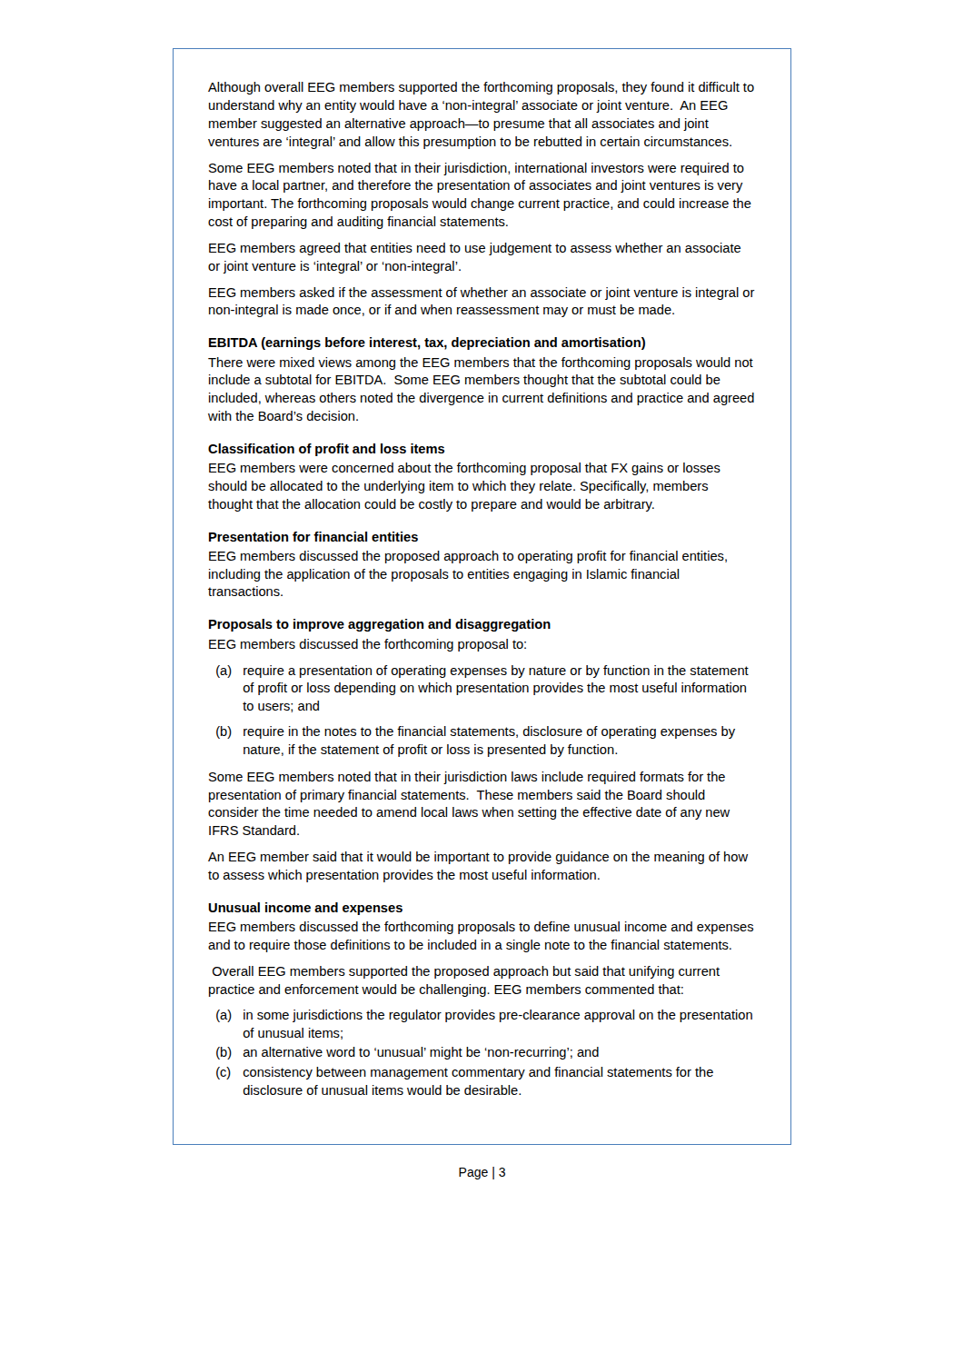Although overall EEG members supported the forthcoming proposals, they found it difficult to understand why an entity would have a ‘non-integral’ associate or joint venture. An EEG member suggested an alternative approach—to presume that all associates and joint ventures are ‘integral’ and allow this presumption to be rebutted in certain circumstances.
Some EEG members noted that in their jurisdiction, international investors were required to have a local partner, and therefore the presentation of associates and joint ventures is very important. The forthcoming proposals would change current practice, and could increase the cost of preparing and auditing financial statements.
EEG members agreed that entities need to use judgement to assess whether an associate or joint venture is ‘integral’ or ‘non-integral’.
EEG members asked if the assessment of whether an associate or joint venture is integral or non-integral is made once, or if and when reassessment may or must be made.
EBITDA (earnings before interest, tax, depreciation and amortisation)
There were mixed views among the EEG members that the forthcoming proposals would not include a subtotal for EBITDA. Some EEG members thought that the subtotal could be included, whereas others noted the divergence in current definitions and practice and agreed with the Board’s decision.
Classification of profit and loss items
EEG members were concerned about the forthcoming proposal that FX gains or losses should be allocated to the underlying item to which they relate. Specifically, members thought that the allocation could be costly to prepare and would be arbitrary.
Presentation for financial entities
EEG members discussed the proposed approach to operating profit for financial entities, including the application of the proposals to entities engaging in Islamic financial transactions.
Proposals to improve aggregation and disaggregation
EEG members discussed the forthcoming proposal to:
(a) require a presentation of operating expenses by nature or by function in the statement of profit or loss depending on which presentation provides the most useful information to users; and
(b) require in the notes to the financial statements, disclosure of operating expenses by nature, if the statement of profit or loss is presented by function.
Some EEG members noted that in their jurisdiction laws include required formats for the presentation of primary financial statements. These members said the Board should consider the time needed to amend local laws when setting the effective date of any new IFRS Standard.
An EEG member said that it would be important to provide guidance on the meaning of how to assess which presentation provides the most useful information.
Unusual income and expenses
EEG members discussed the forthcoming proposals to define unusual income and expenses and to require those definitions to be included in a single note to the financial statements.
Overall EEG members supported the proposed approach but said that unifying current practice and enforcement would be challenging. EEG members commented that:
(a) in some jurisdictions the regulator provides pre-clearance approval on the presentation of unusual items;
(b) an alternative word to ‘unusual’ might be ‘non-recurring’; and
(c) consistency between management commentary and financial statements for the disclosure of unusual items would be desirable.
Page | 3